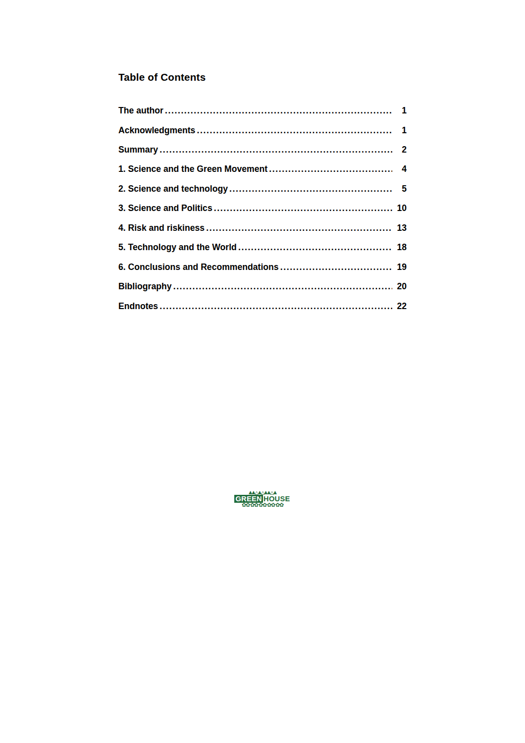Table of Contents
The author ........................................................................................................... 1
Acknowledgments ............................................................................................. 1
Summary ............................................................................................................... 2
1. Science and the Green Movement ......................................................................... 4
2. Science and technology ......................................................................................... 5
3. Science and Politics ................................................................................................ 10
4. Risk and riskiness .................................................................................................. 13
5. Technology and the World ..................................................................................... 18
6. Conclusions and Recommendations ................................................................ 19
Bibliography ............................................................................................................. 20
Endnotes ................................................................................................................... 22
▲▲△▲△▲▲△▲ GREEN HOUSE ✿✿✿✿✿✿✿✿✿✿